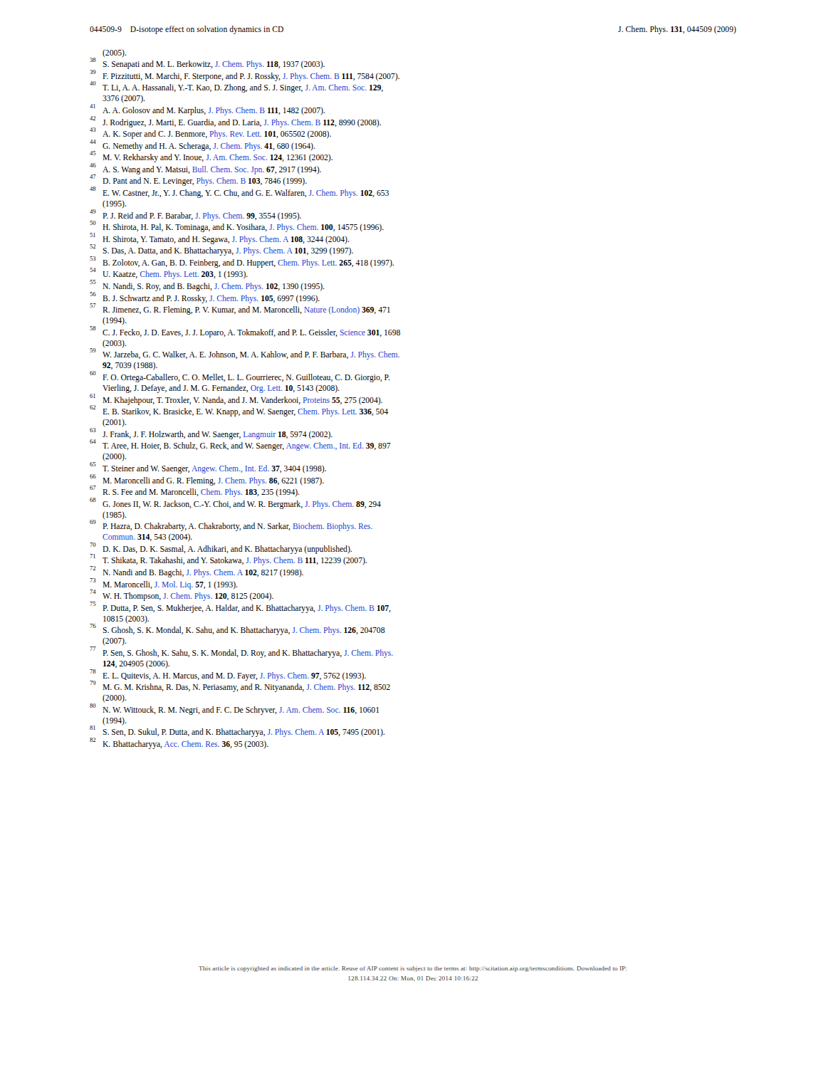044509-9 D-isotope effect on solvation dynamics in CD
J. Chem. Phys. 131, 044509 (2009)
(2005).
38 S. Senapati and M. L. Berkowitz, J. Chem. Phys. 118, 1937 (2003).
39 F. Pizzitutti, M. Marchi, F. Sterpone, and P. J. Rossky, J. Phys. Chem. B 111, 7584 (2007).
40 T. Li, A. A. Hassanali, Y.-T. Kao, D. Zhong, and S. J. Singer, J. Am. Chem. Soc. 129, 3376 (2007).
41 A. A. Golosov and M. Karplus, J. Phys. Chem. B 111, 1482 (2007).
42 J. Rodriguez, J. Marti, E. Guardia, and D. Laria, J. Phys. Chem. B 112, 8990 (2008).
43 A. K. Soper and C. J. Benmore, Phys. Rev. Lett. 101, 065502 (2008).
44 G. Nemethy and H. A. Scheraga, J. Chem. Phys. 41, 680 (1964).
45 M. V. Rekharsky and Y. Inoue, J. Am. Chem. Soc. 124, 12361 (2002).
46 A. S. Wang and Y. Matsui, Bull. Chem. Soc. Jpn. 67, 2917 (1994).
47 D. Pant and N. E. Levinger, Phys. Chem. B 103, 7846 (1999).
48 E. W. Castner, Jr., Y. J. Chang, Y. C. Chu, and G. E. Walfaren, J. Chem. Phys. 102, 653 (1995).
49 P. J. Reid and P. F. Barabar, J. Phys. Chem. 99, 3554 (1995).
50 H. Shirota, H. Pal, K. Tominaga, and K. Yosihara, J. Phys. Chem. 100, 14575 (1996).
51 H. Shirota, Y. Tamato, and H. Segawa, J. Phys. Chem. A 108, 3244 (2004).
52 S. Das, A. Datta, and K. Bhattacharyya, J. Phys. Chem. A 101, 3299 (1997).
53 B. Zolotov, A. Gan, B. D. Feinberg, and D. Huppert, Chem. Phys. Lett. 265, 418 (1997).
54 U. Kaatze, Chem. Phys. Lett. 203, 1 (1993).
55 N. Nandi, S. Roy, and B. Bagchi, J. Chem. Phys. 102, 1390 (1995).
56 B. J. Schwartz and P. J. Rossky, J. Chem. Phys. 105, 6997 (1996).
57 R. Jimenez, G. R. Fleming, P. V. Kumar, and M. Maroncelli, Nature (London) 369, 471 (1994).
58 C. J. Fecko, J. D. Eaves, J. J. Loparo, A. Tokmakoff, and P. L. Geissler, Science 301, 1698 (2003).
59 W. Jarzeba, G. C. Walker, A. E. Johnson, M. A. Kahlow, and P. F. Barbara, J. Phys. Chem. 92, 7039 (1988).
60 F. O. Ortega-Caballero, C. O. Mellet, L. L. Gourrierec, N. Guilloteau, C. D. Giorgio, P. Vierling, J. Defaye, and J. M. G. Fernandez, Org. Lett. 10, 5143 (2008).
61 M. Khajehpour, T. Troxler, V. Nanda, and J. M. Vanderkooi, Proteins 55, 275 (2004).
62 E. B. Starikov, K. Brasicke, E. W. Knapp, and W. Saenger, Chem. Phys. Lett. 336, 504 (2001).
63 J. Frank, J. F. Holzwarth, and W. Saenger, Langmuir 18, 5974 (2002).
64 T. Aree, H. Hoier, B. Schulz, G. Reck, and W. Saenger, Angew. Chem., Int. Ed. 39, 897 (2000).
65 T. Steiner and W. Saenger, Angew. Chem., Int. Ed. 37, 3404 (1998).
66 M. Maroncelli and G. R. Fleming, J. Chem. Phys. 86, 6221 (1987).
67 R. S. Fee and M. Maroncelli, Chem. Phys. 183, 235 (1994).
68 G. Jones II, W. R. Jackson, C.-Y. Choi, and W. R. Bergmark, J. Phys. Chem. 89, 294 (1985).
69 P. Hazra, D. Chakrabarty, A. Chakraborty, and N. Sarkar, Biochem. Biophys. Res. Commun. 314, 543 (2004).
70 D. K. Das, D. K. Sasmal, A. Adhikari, and K. Bhattacharyya (unpublished).
71 T. Shikata, R. Takahashi, and Y. Satokawa, J. Phys. Chem. B 111, 12239 (2007).
72 N. Nandi and B. Bagchi, J. Phys. Chem. A 102, 8217 (1998).
73 M. Maroncelli, J. Mol. Liq. 57, 1 (1993).
74 W. H. Thompson, J. Chem. Phys. 120, 8125 (2004).
75 P. Dutta, P. Sen, S. Mukherjee, A. Haldar, and K. Bhattacharyya, J. Phys. Chem. B 107, 10815 (2003).
76 S. Ghosh, S. K. Mondal, K. Sahu, and K. Bhattacharyya, J. Chem. Phys. 126, 204708 (2007).
77 P. Sen, S. Ghosh, K. Sahu, S. K. Mondal, D. Roy, and K. Bhattacharyya, J. Chem. Phys. 124, 204905 (2006).
78 E. L. Quitevis, A. H. Marcus, and M. D. Fayer, J. Phys. Chem. 97, 5762 (1993).
79 M. G. M. Krishna, R. Das, N. Periasamy, and R. Nityananda, J. Chem. Phys. 112, 8502 (2000).
80 N. W. Wittouck, R. M. Negri, and F. C. De Schryver, J. Am. Chem. Soc. 116, 10601 (1994).
81 S. Sen, D. Sukul, P. Dutta, and K. Bhattacharyya, J. Phys. Chem. A 105, 7495 (2001).
82 K. Bhattacharyya, Acc. Chem. Res. 36, 95 (2003).
This article is copyrighted as indicated in the article. Reuse of AIP content is subject to the terms at: http://scitation.aip.org/termsconditions. Downloaded to IP:
128.114.34.22 On: Mon, 01 Dec 2014 10:16:22